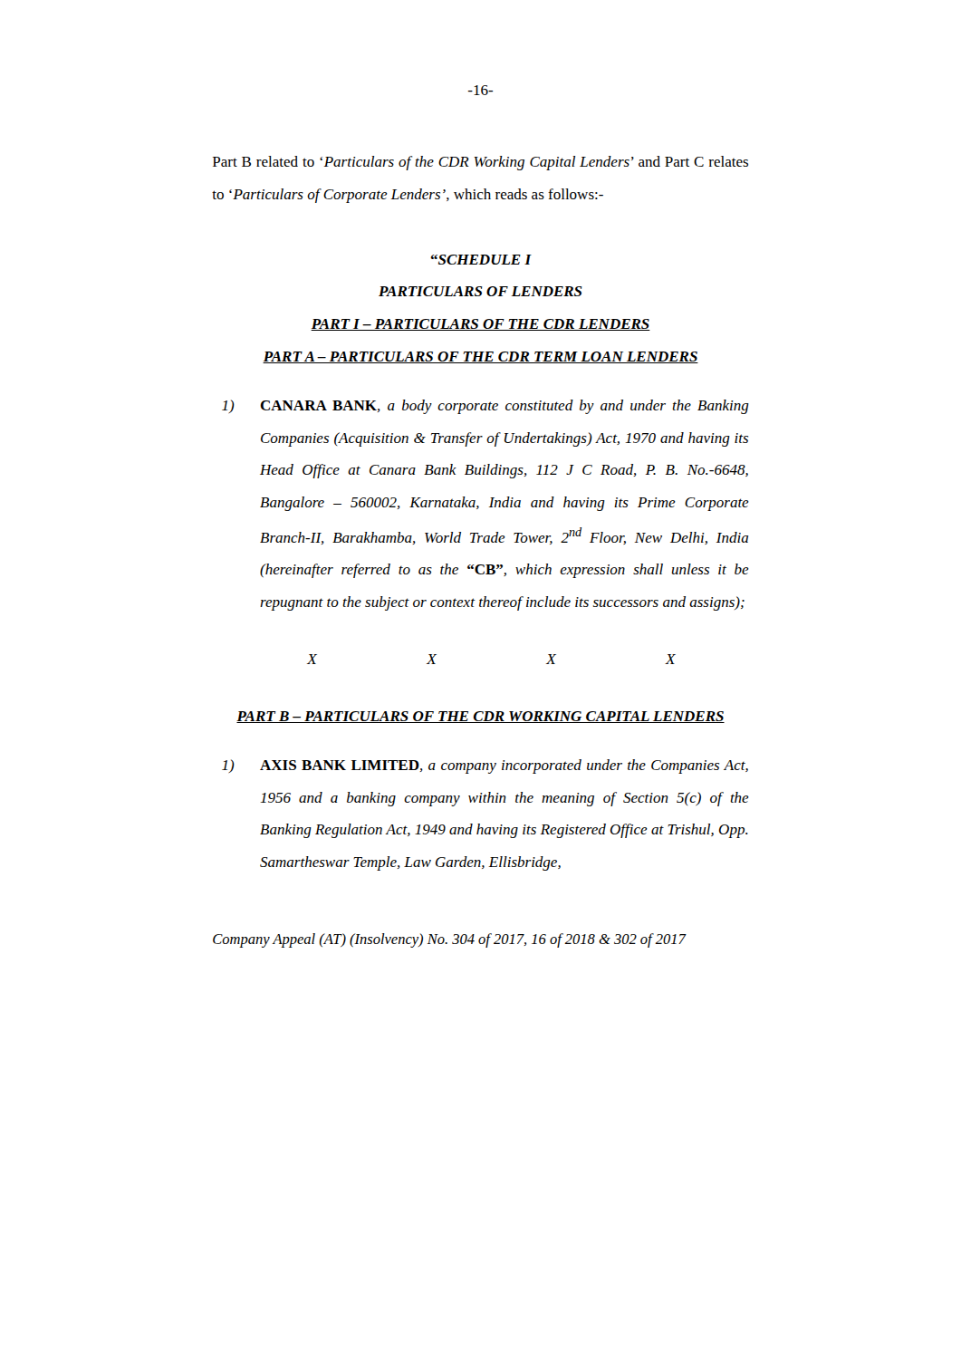-16-
Part B related to ‘Particulars of the CDR Working Capital Lenders’ and Part C relates to ‘Particulars of Corporate Lenders’, which reads as follows:-
“SCHEDULE I
PARTICULARS OF LENDERS
PART I – PARTICULARS OF THE CDR LENDERS
PART A – PARTICULARS OF THE CDR TERM LOAN LENDERS
1)
CANARA BANK, a body corporate constituted by and under the Banking Companies (Acquisition & Transfer of Undertakings) Act, 1970 and having its Head Office at Canara Bank Buildings, 112 J C Road, P. B. No.-6648, Bangalore – 560002, Karnataka, India and having its Prime Corporate Branch-II, Barakhamba, World Trade Tower, 2nd Floor, New Delhi, India (hereinafter referred to as the “CB”, which expression shall unless it be repugnant to the subject or context thereof include its successors and assigns);
XXXX
PART B – PARTICULARS OF THE CDR WORKING CAPITAL LENDERS
1)
AXIS BANK LIMITED, a company incorporated under the Companies Act, 1956 and a banking company within the meaning of Section 5(c) of the Banking Regulation Act, 1949 and having its Registered Office at Trishul, Opp. Samartheswar Temple, Law Garden, Ellisbridge,
Company Appeal (AT) (Insolvency) No. 304 of 2017, 16 of 2018 & 302 of 2017